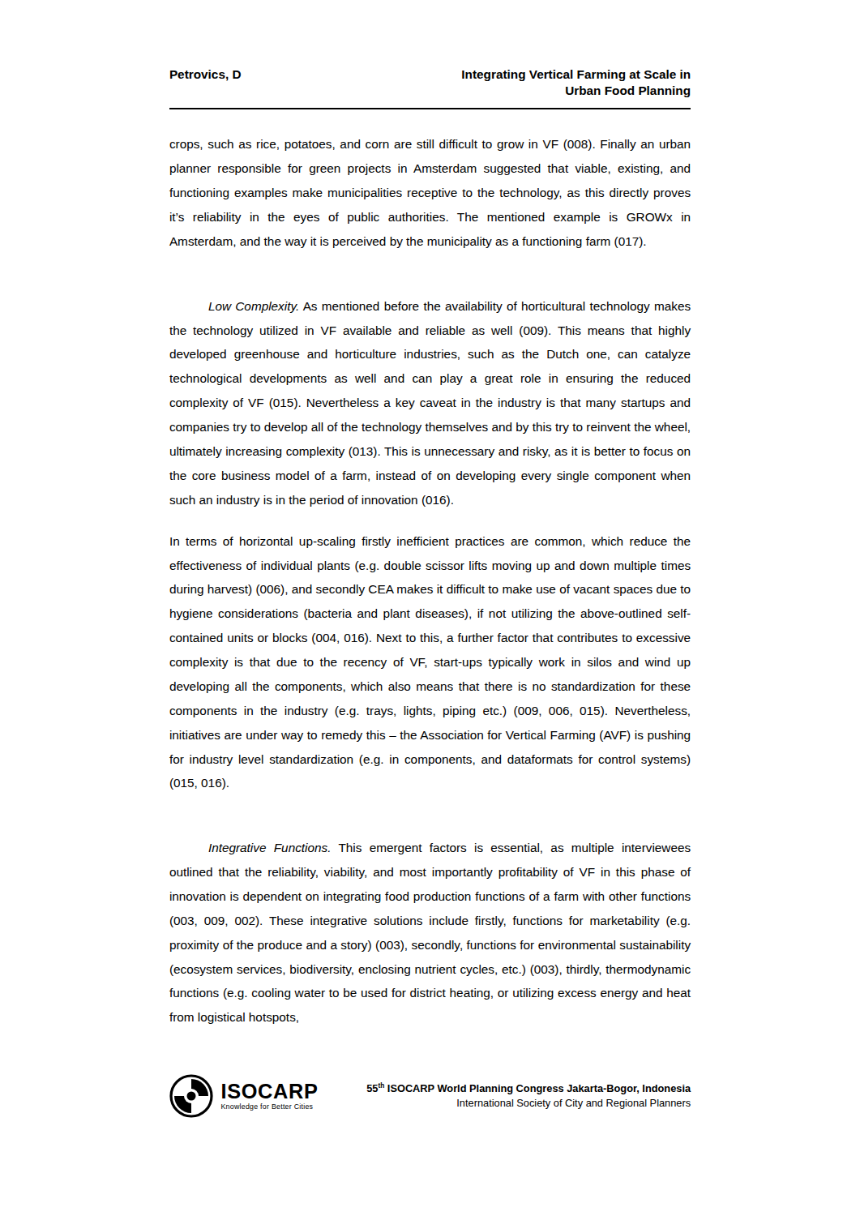Petrovics, D
Integrating Vertical Farming at Scale in
Urban Food Planning
crops, such as rice, potatoes, and corn are still difficult to grow in VF (008). Finally an urban planner responsible for green projects in Amsterdam suggested that viable, existing, and functioning examples make municipalities receptive to the technology, as this directly proves it’s reliability in the eyes of public authorities. The mentioned example is GROWx in Amsterdam, and the way it is perceived by the municipality as a functioning farm (017).
Low Complexity. As mentioned before the availability of horticultural technology makes the technology utilized in VF available and reliable as well (009). This means that highly developed greenhouse and horticulture industries, such as the Dutch one, can catalyze technological developments as well and can play a great role in ensuring the reduced complexity of VF (015). Nevertheless a key caveat in the industry is that many startups and companies try to develop all of the technology themselves and by this try to reinvent the wheel, ultimately increasing complexity (013). This is unnecessary and risky, as it is better to focus on the core business model of a farm, instead of on developing every single component when such an industry is in the period of innovation (016).
In terms of horizontal up-scaling firstly inefficient practices are common, which reduce the effectiveness of individual plants (e.g. double scissor lifts moving up and down multiple times during harvest) (006), and secondly CEA makes it difficult to make use of vacant spaces due to hygiene considerations (bacteria and plant diseases), if not utilizing the above-outlined self-contained units or blocks (004, 016). Next to this, a further factor that contributes to excessive complexity is that due to the recency of VF, start-ups typically work in silos and wind up developing all the components, which also means that there is no standardization for these components in the industry (e.g. trays, lights, piping etc.) (009, 006, 015). Nevertheless, initiatives are under way to remedy this – the Association for Vertical Farming (AVF) is pushing for industry level standardization (e.g. in components, and dataformats for control systems) (015, 016).
Integrative Functions. This emergent factors is essential, as multiple interviewees outlined that the reliability, viability, and most importantly profitability of VF in this phase of innovation is dependent on integrating food production functions of a farm with other functions (003, 009, 002). These integrative solutions include firstly, functions for marketability (e.g. proximity of the produce and a story) (003), secondly, functions for environmental sustainability (ecosystem services, biodiversity, enclosing nutrient cycles, etc.) (003), thirdly, thermodynamic functions (e.g. cooling water to be used for district heating, or utilizing excess energy and heat from logistical hotspots,
ISOCARP
Knowledge for Better Cities
55th ISOCARP World Planning Congress Jakarta-Bogor, Indonesia
International Society of City and Regional Planners